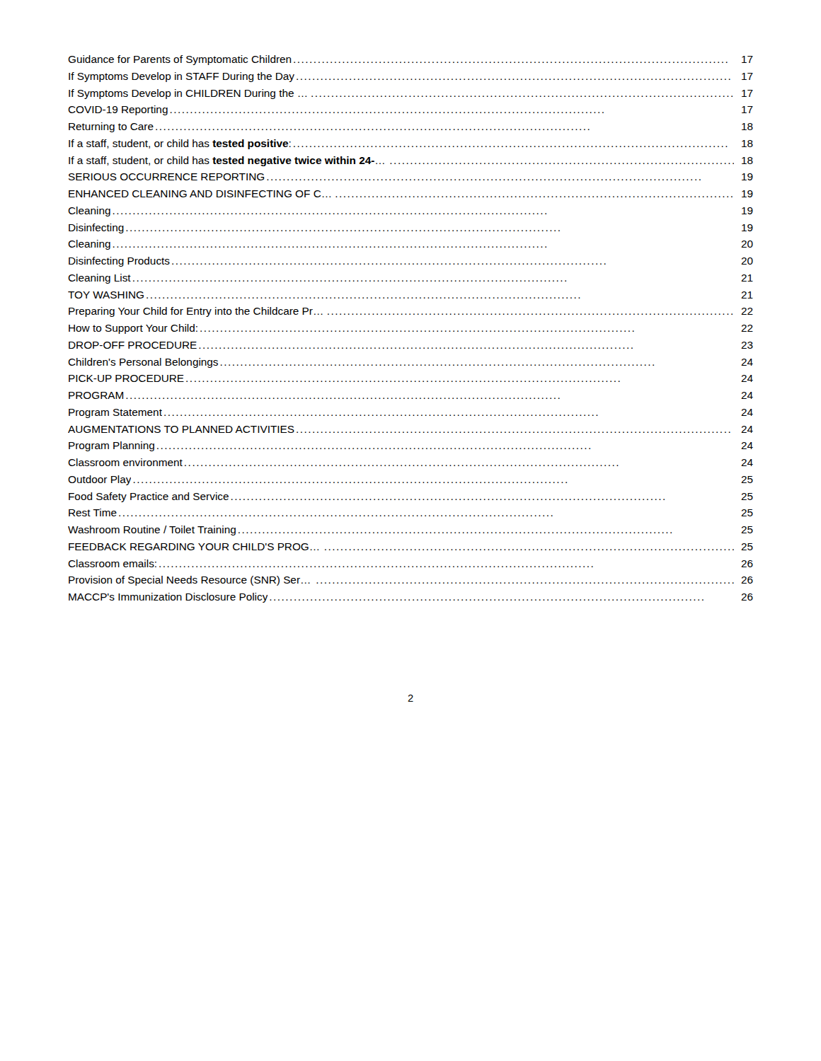Guidance for Parents of Symptomatic Children........................................................................................................... 17
If Symptoms Develop in STAFF During the Day........................................................................................................... 17
If Symptoms Develop in CHILDREN During the Day........................................................................................................... 17
COVID-19 Reporting........................................................................................................... 17
Returning to Care........................................................................................................... 18
If a staff, student, or child has tested positive:........................................................................................................... 18
If a staff, student, or child has tested negative twice within 24-48 hrs of each test:........................................................................................................... 18
SERIOUS OCCURRENCE REPORTING........................................................................................................... 19
ENHANCED CLEANING AND DISINFECTING OF CENTRE........................................................................................................... 19
Cleaning........................................................................................................... 19
Disinfecting........................................................................................................... 19
Cleaning........................................................................................................... 20
Disinfecting Products........................................................................................................... 20
Cleaning List........................................................................................................... 21
TOY WASHING........................................................................................................... 21
Preparing Your Child for Entry into the Childcare Program........................................................................................................... 22
How to Support Your Child:........................................................................................................... 22
DROP-OFF PROCEDURE........................................................................................................... 23
Children's Personal Belongings........................................................................................................... 24
PICK-UP PROCEDURE........................................................................................................... 24
PROGRAM........................................................................................................... 24
Program Statement........................................................................................................... 24
AUGMENTATIONS TO PLANNED ACTIVITIES........................................................................................................... 24
Program Planning........................................................................................................... 24
Classroom environment........................................................................................................... 24
Outdoor Play........................................................................................................... 25
Food Safety Practice and Service........................................................................................................... 25
Rest Time........................................................................................................... 25
Washroom Routine / Toilet Training........................................................................................................... 25
FEEDBACK REGARDING YOUR CHILD'S PROGRESS........................................................................................................... 25
Classroom emails:........................................................................................................... 26
Provision of Special Needs Resource (SNR) Services........................................................................................................... 26
MACCP's Immunization Disclosure Policy........................................................................................................... 26
2